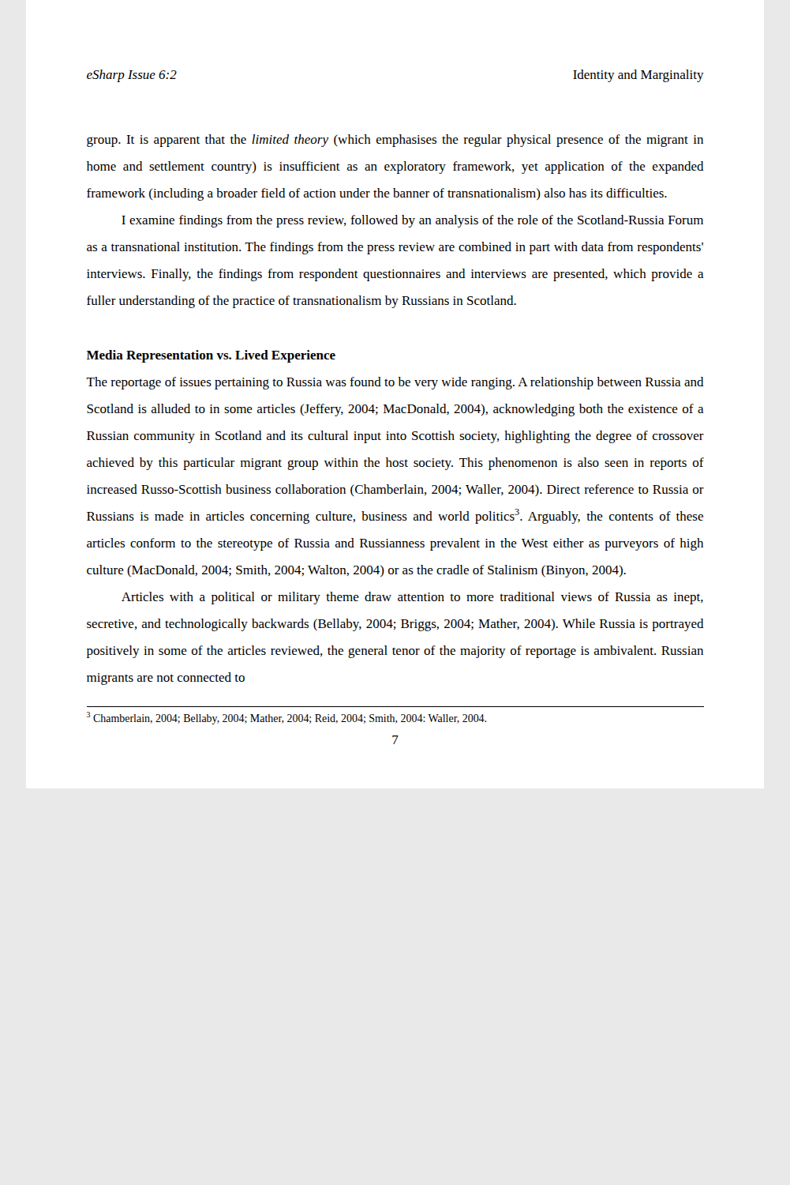eSharp Issue 6:2 Identity and Marginality
group. It is apparent that the limited theory (which emphasises the regular physical presence of the migrant in home and settlement country) is insufficient as an exploratory framework, yet application of the expanded framework (including a broader field of action under the banner of transnationalism) also has its difficulties.
I examine findings from the press review, followed by an analysis of the role of the Scotland-Russia Forum as a transnational institution. The findings from the press review are combined in part with data from respondents' interviews. Finally, the findings from respondent questionnaires and interviews are presented, which provide a fuller understanding of the practice of transnationalism by Russians in Scotland.
Media Representation vs. Lived Experience
The reportage of issues pertaining to Russia was found to be very wide ranging. A relationship between Russia and Scotland is alluded to in some articles (Jeffery, 2004; MacDonald, 2004), acknowledging both the existence of a Russian community in Scotland and its cultural input into Scottish society, highlighting the degree of crossover achieved by this particular migrant group within the host society. This phenomenon is also seen in reports of increased Russo-Scottish business collaboration (Chamberlain, 2004; Waller, 2004). Direct reference to Russia or Russians is made in articles concerning culture, business and world politics3. Arguably, the contents of these articles conform to the stereotype of Russia and Russianness prevalent in the West either as purveyors of high culture (MacDonald, 2004; Smith, 2004; Walton, 2004) or as the cradle of Stalinism (Binyon, 2004).
Articles with a political or military theme draw attention to more traditional views of Russia as inept, secretive, and technologically backwards (Bellaby, 2004; Briggs, 2004; Mather, 2004). While Russia is portrayed positively in some of the articles reviewed, the general tenor of the majority of reportage is ambivalent. Russian migrants are not connected to
3 Chamberlain, 2004; Bellaby, 2004; Mather, 2004; Reid, 2004; Smith, 2004: Waller, 2004.
7